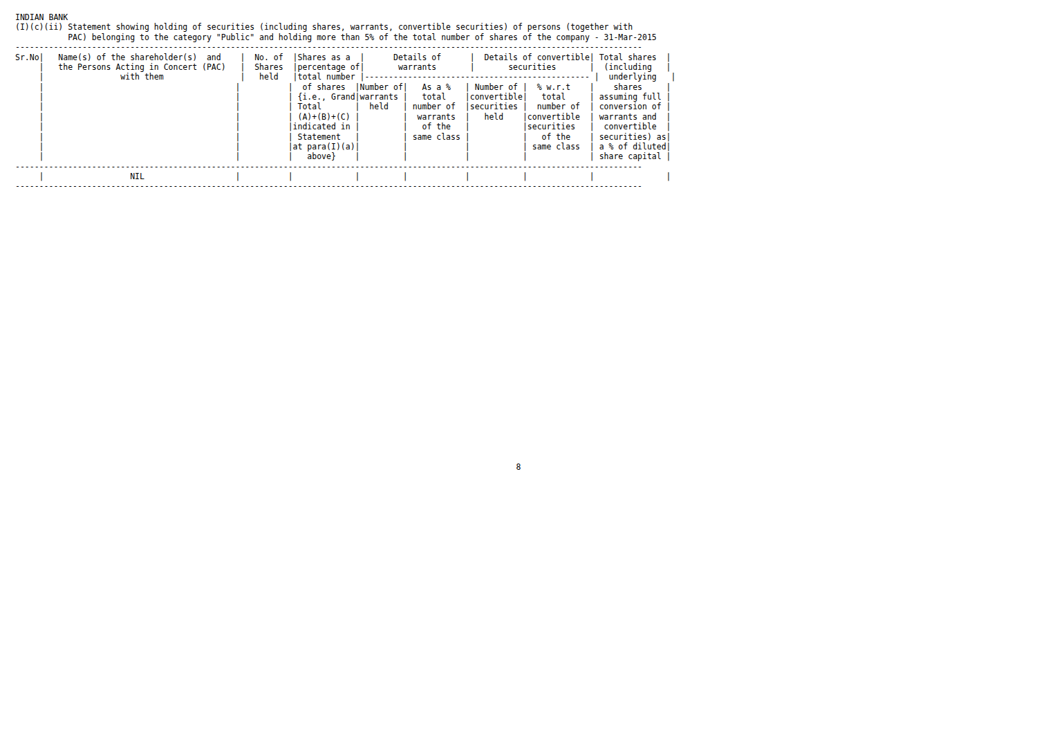INDIAN BANK
(I)(c)(ii) Statement showing holding of securities (including shares, warrants, convertible securities) of persons (together with
           PAC) belonging to the category "Public" and holding more than 5% of the total number of shares of the company - 31-Mar-2015
-----------------------------------------------------------------------------------------------------------------------------------
Sr.No|   Name(s) of the shareholder(s)  and    |  No. of  |Shares as a  |      Details of      |  Details of convertible| Total shares  |
     |   the Persons Acting in Concert (PAC)   |  Shares  |percentage of|       warrants       |       securities       |  (including   |
     |                with them                |   held   |total number |----------------------------------------------- |  underlying   |
     |                                        |          |  of shares  |Number of|   As a %   | Number of |  % w.r.t    |    shares     |
     |                                        |          | {i.e., Grand|warrants |   total    |convertible|   total     | assuming full |
     |                                        |          | Total       |  held   | number of  |securities |  number of  | conversion of |
     |                                        |          | (A)+(B)+(C) |         |  warrants  |   held    |convertible  | warrants and  |
     |                                        |          |indicated in |         |   of the   |           |securities   |  convertible  |
     |                                        |          | Statement   |         | same class |           |   of the    | securities) as|
     |                                        |          |at para(I)(a)|         |            |           | same class  | a % of diluted|
     |                                        |          |   above}    |         |            |           |             | share capital |
-----------------------------------------------------------------------------------------------------------------------------------
     |                  NIL                   |          |             |         |            |           |             |               |
-----------------------------------------------------------------------------------------------------------------------------------
8